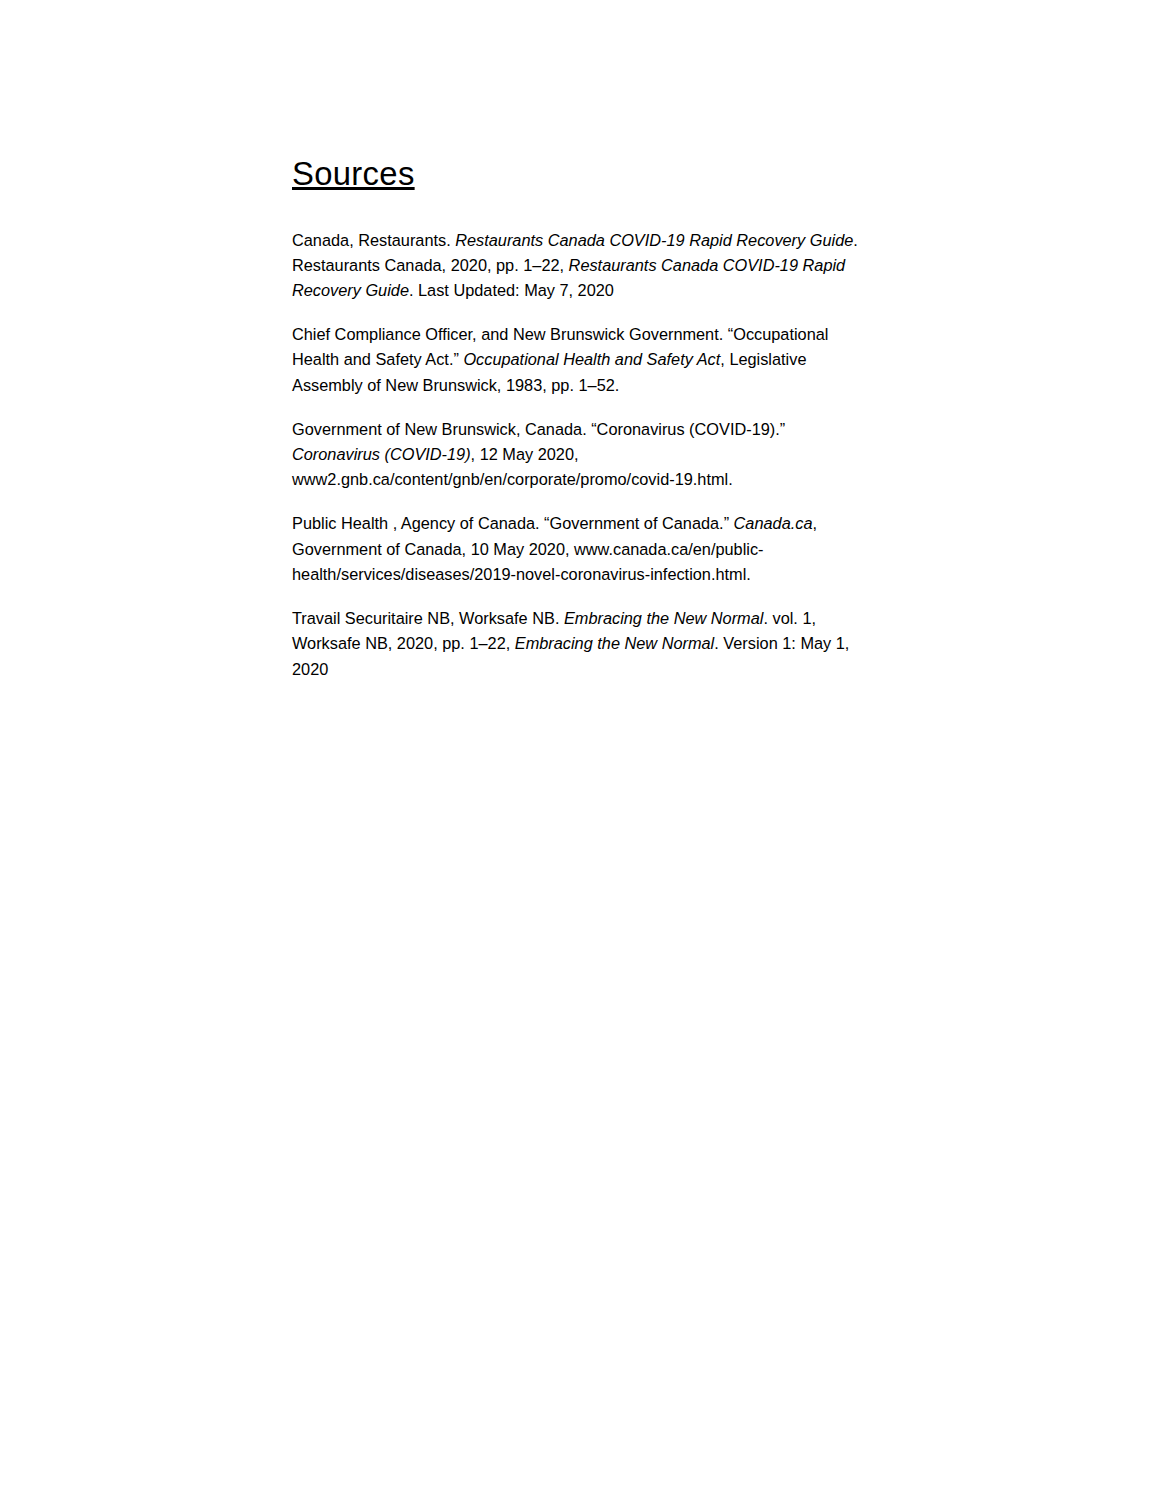Sources
Canada, Restaurants. Restaurants Canada COVID-19 Rapid Recovery Guide. Restaurants Canada, 2020, pp. 1–22, Restaurants Canada COVID-19 Rapid Recovery Guide. Last Updated: May 7, 2020
Chief Compliance Officer, and New Brunswick Government. “Occupational Health and Safety Act.” Occupational Health and Safety Act, Legislative Assembly of New Brunswick, 1983, pp. 1–52.
Government of New Brunswick, Canada. “Coronavirus (COVID-19).” Coronavirus (COVID-19), 12 May 2020, www2.gnb.ca/content/gnb/en/corporate/promo/covid-19.html.
Public Health , Agency of Canada. “Government of Canada.” Canada.ca, Government of Canada, 10 May 2020, www.canada.ca/en/public-health/services/diseases/2019-novel-coronavirus-infection.html.
Travail Securitaire NB, Worksafe NB. Embracing the New Normal. vol. 1, Worksafe NB, 2020, pp. 1–22, Embracing the New Normal. Version 1: May 1, 2020